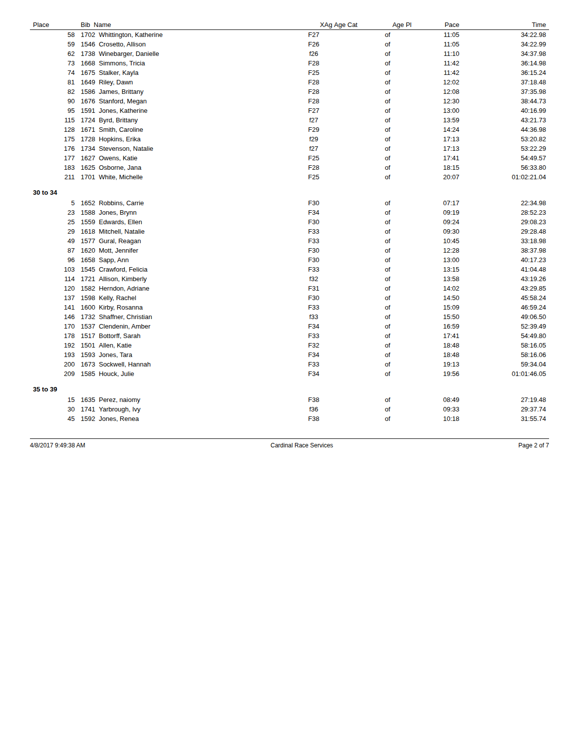| Place | Bib Name | XAg Age Cat | Age Pl | Pace | Time |
| --- | --- | --- | --- | --- | --- |
| 58 | 1702 Whittington, Katherine | F27 | of | 11:05 | 34:22.98 |
| 59 | 1546 Crosetto, Allison | F26 | of | 11:05 | 34:22.99 |
| 62 | 1738 Winebarger, Danielle | f26 | of | 11:10 | 34:37.98 |
| 73 | 1668 Simmons, Tricia | F28 | of | 11:42 | 36:14.98 |
| 74 | 1675 Stalker, Kayla | F25 | of | 11:42 | 36:15.24 |
| 81 | 1649 Riley, Dawn | F28 | of | 12:02 | 37:18.48 |
| 82 | 1586 James, Brittany | F28 | of | 12:08 | 37:35.98 |
| 90 | 1676 Stanford, Megan | F28 | of | 12:30 | 38:44.73 |
| 95 | 1591 Jones, Katherine | F27 | of | 13:00 | 40:16.99 |
| 115 | 1724 Byrd, Brittany | f27 | of | 13:59 | 43:21.73 |
| 128 | 1671 Smith, Caroline | F29 | of | 14:24 | 44:36.98 |
| 175 | 1728 Hopkins, Erika | f29 | of | 17:13 | 53:20.82 |
| 176 | 1734 Stevenson, Natalie | f27 | of | 17:13 | 53:22.29 |
| 177 | 1627 Owens, Katie | F25 | of | 17:41 | 54:49.57 |
| 183 | 1625 Osborne, Jana | F28 | of | 18:15 | 56:33.80 |
| 211 | 1701 White, Michelle | F25 | of | 20:07 | 01:02:21.04 |
| 30 to 34 |
| 5 | 1652 Robbins, Carrie | F30 | of | 07:17 | 22:34.98 |
| 23 | 1588 Jones, Brynn | F34 | of | 09:19 | 28:52.23 |
| 25 | 1559 Edwards, Ellen | F30 | of | 09:24 | 29:08.23 |
| 29 | 1618 Mitchell, Natalie | F33 | of | 09:30 | 29:28.48 |
| 49 | 1577 Gural, Reagan | F33 | of | 10:45 | 33:18.98 |
| 87 | 1620 Mott, Jennifer | F30 | of | 12:28 | 38:37.98 |
| 96 | 1658 Sapp, Ann | F30 | of | 13:00 | 40:17.23 |
| 103 | 1545 Crawford, Felicia | F33 | of | 13:15 | 41:04.48 |
| 114 | 1721 Allison, Kimberly | f32 | of | 13:58 | 43:19.26 |
| 120 | 1582 Herndon, Adriane | F31 | of | 14:02 | 43:29.85 |
| 137 | 1598 Kelly, Rachel | F30 | of | 14:50 | 45:58.24 |
| 141 | 1600 Kirby, Rosanna | F33 | of | 15:09 | 46:59.24 |
| 146 | 1732 Shaffner, Christian | f33 | of | 15:50 | 49:06.50 |
| 170 | 1537 Clendenin, Amber | F34 | of | 16:59 | 52:39.49 |
| 178 | 1517 Bottorff, Sarah | F33 | of | 17:41 | 54:49.80 |
| 192 | 1501 Allen, Katie | F32 | of | 18:48 | 58:16.05 |
| 193 | 1593 Jones, Tara | F34 | of | 18:48 | 58:16.06 |
| 200 | 1673 Sockwell, Hannah | F33 | of | 19:13 | 59:34.04 |
| 209 | 1585 Houck, Julie | F34 | of | 19:56 | 01:01:46.05 |
| 35 to 39 |
| 15 | 1635 Perez, naiomy | F38 | of | 08:49 | 27:19.48 |
| 30 | 1741 Yarbrough, Ivy | f36 | of | 09:33 | 29:37.74 |
| 45 | 1592 Jones, Renea | F38 | of | 10:18 | 31:55.74 |
4/8/2017 9:49:38 AM Cardinal Race Services Page 2 of 7